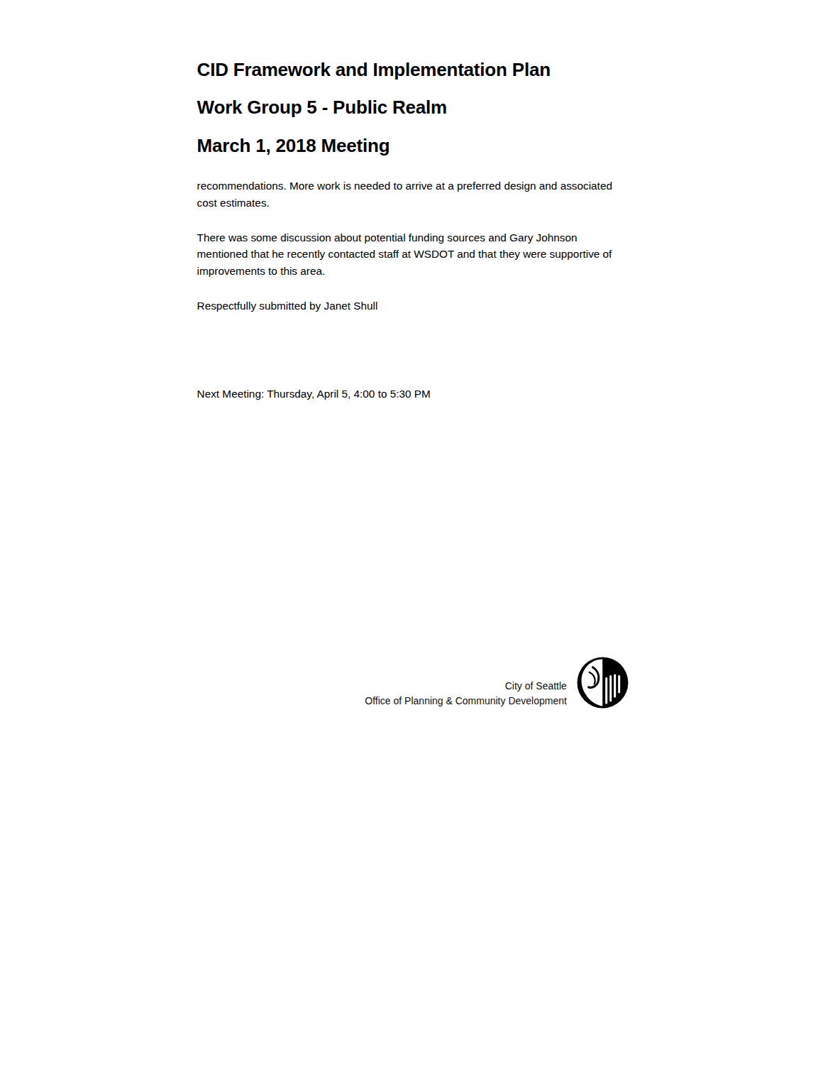CID Framework and Implementation Plan
Work Group 5 - Public Realm
March 1, 2018 Meeting
recommendations. More work is needed to arrive at a preferred design and associated cost estimates.
There was some discussion about potential funding sources and Gary Johnson mentioned that he recently contacted staff at WSDOT and that they were supportive of improvements to this area.
Respectfully submitted by Janet Shull
Next Meeting: Thursday, April 5, 4:00 to 5:30 PM
City of Seattle
Office of Planning & Community Development